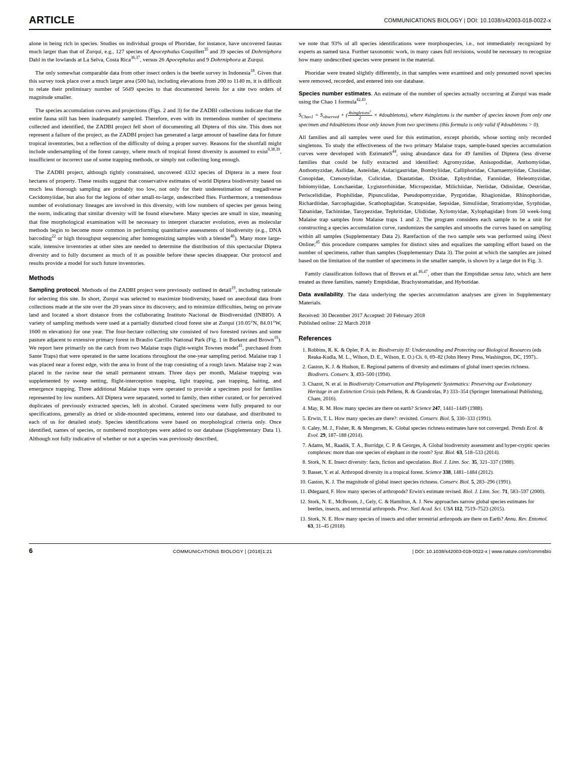ARTICLE
COMMUNICATIONS BIOLOGY | DOI: 10.1038/s42003-018-0022-x
alone in being rich in species. Studies on individual groups of Phoridae, for instance, have uncovered faunas much larger than that of Zurquí, e.g., 127 species of Apocephalus Coquillett35 and 39 species of Dohrniphora Dahl in the lowlands at La Selva, Costa Rica36,37, versus 26 Apocephalus and 9 Dohrniphora at Zurquí.
The only somewhat comparable data from other insect orders is the beetle survey in Indonesia18. Given that this survey took place over a much larger area (500 ha), including elevations from 200 to 1140 m, it is difficult to relate their preliminary number of 5649 species to that documented herein for a site two orders of magnitude smaller.
The species accumulation curves and projections (Figs. 2 and 3) for the ZADBI collections indicate that the entire fauna still has been inadequately sampled. Therefore, even with its tremendous number of specimens collected and identified, the ZADBI project fell short of documenting all Diptera of this site. This does not represent a failure of the project, as the ZADBI project has generated a large amount of baseline data for future tropical inventories, but a reflection of the difficulty of doing a proper survey. Reasons for the shortfall might include undersampling of the forest canopy, where much of tropical forest diversity is assumed to exist9,38,39, insufficient or incorrect use of some trapping methods, or simply not collecting long enough.
The ZADBI project, although tightly constrained, uncovered 4332 species of Diptera in a mere four hectares of property. These results suggest that conservative estimates of world Diptera biodiversity based on much less thorough sampling are probably too low, not only for their underestimation of megadiverse Cecidomyiidae, but also for the legions of other small-to-large, undescribed flies. Furthermore, a tremendous number of evolutionary lineages are involved in this diversity, with low numbers of species per genus being the norm, indicating that similar diversity will be found elsewhere. Many species are small in size, meaning that fine morphological examination will be necessary to interpret character evolution, even as molecular methods begin to become more common in performing quantitative assessments of biodiversity (e.g., DNA barcoding22 or high throughput sequencing after homogenizing samples with a blender40). Many more large-scale, intensive inventories at other sites are needed to determine the distribution of this spectacular Diptera diversity and to fully document as much of it as possible before these species disappear. Our protocol and results provide a model for such future inventories.
Methods
Sampling protocol. Methods of the ZADBI project were previously outlined in detail19, including rationale for selecting this site. In short, Zurquí was selected to maximize biodiversity, based on anecdotal data from collections made at the site over the 20 years since its discovery, and to minimize difficulties, being on private land and located a short distance from the collaborating Instituto Nacional de Biodiversidad (INBIO). A variety of sampling methods were used at a partially disturbed cloud forest site at Zurquí (10.05°N, 84.01°W, 1600 m elevation) for one year. The four-hectare collecting site consisted of two forested ravines and some pasture adjacent to extensive primary forest in Braulio Carrillo National Park (Fig. 1 in Borkent and Brown19). We report here primarily on the catch from two Malaise traps (light-weight Townes model41, purchased from Sante Traps) that were operated in the same locations throughout the one-year sampling period. Malaise trap 1 was placed near a forest edge, with the area in front of the trap consisting of a rough lawn. Malaise trap 2 was placed in the ravine near the small permanent stream. Three days per month, Malaise trapping was supplemented by sweep netting, flight-interception trapping, light trapping, pan trapping, baiting, and emergence trapping. Three additional Malaise traps were operated to provide a specimen pool for families represented by low numbers. All Diptera were separated, sorted to family, then either curated, or for perceived duplicates of previously extracted species, left in alcohol. Curated specimens were fully prepared to our specifications, generally as dried or slide-mounted specimens, entered into our database, and distributed to each of us for detailed study. Species identifications were based on morphological criteria only. Once identified, names of species, or numbered morphotypes were added to our database (Supplementary Data 1). Although not fully indicative of whether or not a species was previously described,
we note that 93% of all species identifications were morphospecies, i.e., not immediately recognized by experts as named taxa. Further taxonomic work, in many cases full revisions, would be necessary to recognize how many undescribed species were present in the material.
Phoridae were treated slightly differently, in that samples were examined and only presumed novel species were removed, recorded, and entered into our database.
Species number estimates. An estimate of the number of species actually occurring at Zurquí was made using the Chao 1 formula42,43,
SChao1 = Sobserved + (#singletons22 × #doubletons), where #singletons is the number of species known from only one specimen and #doubletons those only known from two specimens (this formula is only valid if #doubletons > 0).
All families and all samples were used for this estimation, except phorids, whose sorting only recorded singletons. To study the effectiveness of the two primary Malaise traps, sample-based species accumulation curves were developed with EstimateS44, using abundance data for 49 families of Diptera (less diverse families that could be fully extracted and identified: Agromyzidae, Anisopodidae, Anthomyiidae, Anthomyzidae, Asilidae, Asteiidae, Aulacigastridae, Bombyliidae, Calliphoridae, Chamaemyiidae, Clusiidae, Conopidae, Ctenostylidae, Culicidae, Diastatidae, Dixidae, Ephydridae, Fanniidae, Heleomyzidae, Inbiomyiidae, Lonchaeidae, Lygistorrhinidae, Micropezidae, Milichiidae, Neriidae, Odiniidae, Oestridae, Periscelididae, Piophilidae, Pipunculidae, Pseudopomyzidae, Pyrgotidae, Rhagionidae, Rhinophoridae, Richardiidae, Sarcophagidae, Scathophagidae, Scatopsidae, Sepsidae, Simuliidae, Stratiomyidae, Syrphidae, Tabanidae, Tachinidae, Tanypezidae, Tephritidae, Ulidiidae, Xylomyidae, Xylophagidae) from 50 week-long Malaise trap samples from Malaise traps 1 and 2. The program considers each sample to be a unit for constructing a species accumulation curve, randomizes the samples and smooths the curves based on sampling within all samples (Supplementary Data 2). Rarefaction of the two sample sets was performed using iNext Online;45 this procedure compares samples for distinct sites and equalizes the sampling effort based on the number of specimens, rather than samples (Supplementary Data 3). The point at which the samples are joined based on the limitation of the number of specimens in the smaller sample, is shown by a large dot in Fig. 3.
Family classification follows that of Brown et al.46,47, other than the Empididae sensu lato, which are here treated as three families, namely Empididae, Brachystomatidae, and Hybotidae.
Data availability. The data underlying the species accumulation analyses are given in Supplementary Materials.
Received: 30 December 2017 Accepted: 20 February 2018
Published online: 22 March 2018
References
Robbins, R. K. & Opler, P. A. in: Biodiversity II: Understanding and Protecting our Biological Resources (eds Reaka-Kudla, M. L., Wilson, D. E., Wilson, E. O.) Ch. 6, 69–82 (John Henry Press, Washington, DC, 1997)..
Gaston, K. J. & Hudson, E. Regional patterns of diversity and estimates of global insect species richness. Biodivers. Conserv. 3, 493–500 (1994).
Chazot, N. et al. in Biodiversity Conservation and Phylogenetic Systematics: Preserving our Evolutionary Heritage in an Extinction Crisis (eds Pellens, R. & Grandcolas, P.) 333–354 (Springer International Publishing, Cham, 2016).
May, R. M. How many species are there on earth? Science 247, 1441–1449 (1988).
Erwin, T. L. How many species are there?: revisited. Conserv. Biol. 5, 330–333 (1991).
Caley, M. J., Fisher, R. & Mengersen, K. Global species richness estimates have not converged. Trends Ecol. & Evol. 29, 187–188 (2014).
Adams, M., Raadik, T. A., Burridge, C. P. & Georges, A. Global biodiversity assessment and hyper-cryptic species complexes: more than one species of elephant in the room? Syst. Biol. 63, 518–533 (2014).
Stork, N. E. Insect diversity: facts, fiction and speculation. Biol. J. Linn. Soc. 35, 321–337 (1988).
Basset, Y. et al. Arthropod diversity in a tropical forest. Science 338, 1481–1484 (2012).
Gaston, K. J. The magnitude of global insect species richness. Conserv. Biol. 5, 283–296 (1991).
Ødegaard, F. How many species of arthropods? Erwin's estimate revised. Biol. J. Linn. Soc. 71, 583–597 (2000).
Stork, N. E., McBroom, J., Gely, C. & Hamilton, A. J. New approaches narrow global species estimates for beetles, insects, and terrestrial arthropods. Proc. Natl Acad. Sci. USA 112, 7519–7523 (2015).
Stork, N. E. How many species of insects and other terrestrial arthropods are there on Earth? Annu. Rev. Entomol. 63, 31–45 (2018).
6
COMMUNICATIONS BIOLOGY | (2018)1:21
| DOI: 10.1038/s42003-018-0022-x | www.nature.com/commsbio